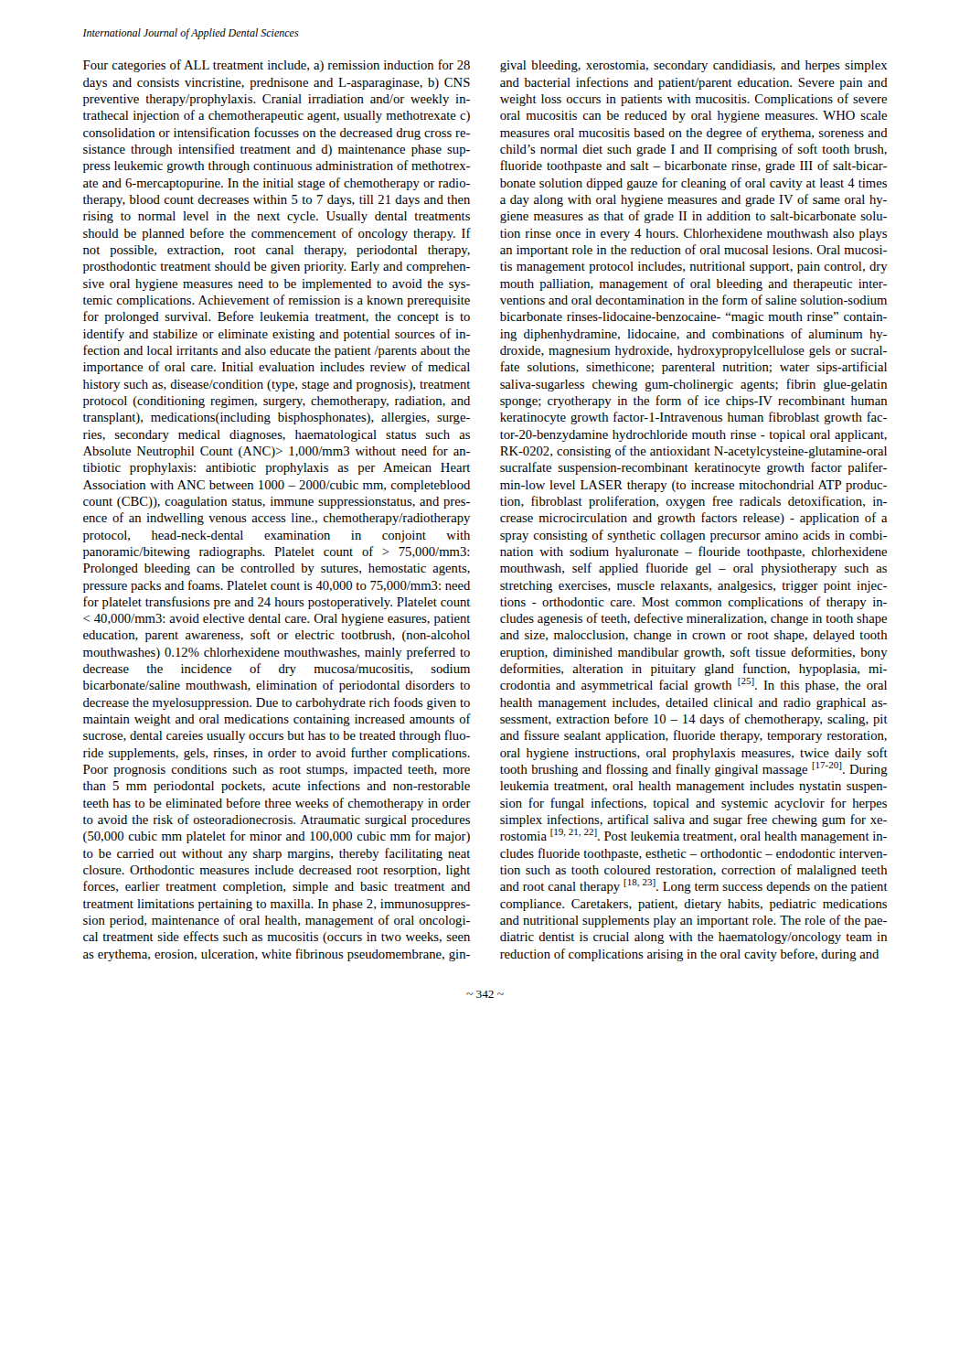International Journal of Applied Dental Sciences
Four categories of ALL treatment include, a) remission induction for 28 days and consists vincristine, prednisone and L-asparaginase, b) CNS preventive therapy/prophylaxis. Cranial irradiation and/or weekly intrathecal injection of a chemotherapeutic agent, usually methotrexate c) consolidation or intensification focusses on the decreased drug cross resistance through intensified treatment and d) maintenance phase suppress leukemic growth through continuous administration of methotrexate and 6-mercaptopurine. In the initial stage of chemotherapy or radiotherapy, blood count decreases within 5 to 7 days, till 21 days and then rising to normal level in the next cycle. Usually dental treatments should be planned before the commencement of oncology therapy. If not possible, extraction, root canal therapy, periodontal therapy, prosthodontic treatment should be given priority. Early and comprehensive oral hygiene measures need to be implemented to avoid the systemic complications. Achievement of remission is a known prerequisite for prolonged survival. Before leukemia treatment, the concept is to identify and stabilize or eliminate existing and potential sources of infection and local irritants and also educate the patient /parents about the importance of oral care. Initial evaluation includes review of medical history such as, disease/condition (type, stage and prognosis), treatment protocol (conditioning regimen, surgery, chemotherapy, radiation, and transplant), medications(including bisphosphonates), allergies, surgeries, secondary medical diagnoses, haematological status such as Absolute Neutrophil Count (ANC)> 1,000/mm3 without need for antibiotic prophylaxis: antibiotic prophylaxis as per Ameican Heart Association with ANC between 1000 – 2000/cubic mm, completeblood count (CBC)), coagulation status, immune suppressionstatus, and presence of an indwelling venous access line., chemotherapy/radiotherapy protocol, head-neck-dental examination in conjoint with panoramic/bitewing radiographs. Platelet count of > 75,000/mm3: Prolonged bleeding can be controlled by sutures, hemostatic agents, pressure packs and foams. Platelet count is 40,000 to 75,000/mm3: need for platelet transfusions pre and 24 hours postoperatively. Platelet count < 40,000/mm3: avoid elective dental care. Oral hygiene easures, patient education, parent awareness, soft or electric tootbrush, (non-alcohol mouthwashes) 0.12% chlorhexidene mouthwashes, mainly preferred to decrease the incidence of dry mucosa/mucositis, sodium bicarbonate/saline mouthwash, elimination of periodontal disorders to decrease the myelosuppression. Due to carbohydrate rich foods given to maintain weight and oral medications containing increased amounts of sucrose, dental careies usually occurs but has to be treated through fluoride supplements, gels, rinses, in order to avoid further complications. Poor prognosis conditions such as root stumps, impacted teeth, more than 5 mm periodontal pockets, acute infections and non-restorable teeth has to be eliminated before three weeks of chemotherapy in order to avoid the risk of osteoradionecrosis. Atraumatic surgical procedures (50,000 cubic mm platelet for minor and 100,000 cubic mm for major) to be carried out without any sharp margins, thereby facilitating neat closure. Orthodontic measures include decreased root resorption, light forces, earlier treatment completion, simple and basic treatment and treatment limitations pertaining to maxilla. In phase 2, immunosuppression period, maintenance of oral health, management of oral oncological treatment side effects such as mucositis (occurs in two weeks, seen as erythema, erosion, ulceration, white fibrinous pseudomembrane, gingival bleeding, xerostomia, secondary candidiasis, and herpes simplex and bacterial infections and patient/parent education. Severe pain and weight loss occurs in patients with mucositis. Complications of severe oral mucositis can be reduced by oral hygiene measures. WHO scale measures oral mucositis based on the degree of erythema, soreness and child’s normal diet such grade I and II comprising of soft tooth brush, fluoride toothpaste and salt – bicarbonate rinse, grade III of salt-bicarbonate solution dipped gauze for cleaning of oral cavity at least 4 times a day along with oral hygiene measures and grade IV of same oral hygiene measures as that of grade II in addition to salt-bicarbonate solution rinse once in every 4 hours. Chlorhexidene mouthwash also plays an important role in the reduction of oral mucosal lesions. Oral mucositis management protocol includes, nutritional support, pain control, dry mouth palliation, management of oral bleeding and therapeutic interventions and oral decontamination in the form of saline solution-sodium bicarbonate rinses-lidocaine-benzocaine- “magic mouth rinse” containing diphenhydramine, lidocaine, and combinations of aluminum hydroxide, magnesium hydroxide, hydroxypropylcellulose gels or sucralfate solutions, simethicone; parenteral nutrition; water sips-artificial saliva-sugarless chewing gum-cholinergic agents; fibrin glue-gelatin sponge; cryotherapy in the form of ice chips-IV recombinant human keratinocyte growth factor-1-Intravenous human fibroblast growth factor-20-benzydamine hydrochloride mouth rinse - topical oral applicant, RK-0202, consisting of the antioxidant N-acetylcysteine-glutamine-oral sucralfate suspension-recombinant keratinocyte growth factor palifermin-low level LASER therapy (to increase mitochondrial ATP production, fibroblast proliferation, oxygen free radicals detoxification, increase microcirculation and growth factors release) - application of a spray consisting of synthetic collagen precursor amino acids in combination with sodium hyaluronate – flouride toothpaste, chlorhexidene mouthwash, self applied fluoride gel – oral physiotherapy such as stretching exercises, muscle relaxants, analgesics, trigger point injections - orthodontic care. Most common complications of therapy includes agenesis of teeth, defective mineralization, change in tooth shape and size, malocclusion, change in crown or root shape, delayed tooth eruption, diminished mandibular growth, soft tissue deformities, bony deformities, alteration in pituitary gland function, hypoplasia, microdontia and asymmetrical facial growth [25]. In this phase, the oral health management includes, detailed clinical and radio graphical assessment, extraction before 10 – 14 days of chemotherapy, scaling, pit and fissure sealant application, fluoride therapy, temporary restoration, oral hygiene instructions, oral prophylaxis measures, twice daily soft tooth brushing and flossing and finally gingival massage [17-20]. During leukemia treatment, oral health management includes nystatin suspension for fungal infections, topical and systemic acyclovir for herpes simplex infections, artifical saliva and sugar free chewing gum for xerostomia [19, 21, 22]. Post leukemia treatment, oral health management includes fluoride toothpaste, esthetic – orthodontic – endodontic intervention such as tooth coloured restoration, correction of malaligned teeth and root canal therapy [18, 23]. Long term success depends on the patient compliance. Caretakers, patient, dietary habits, pediatric medications and nutritional supplements play an important role. The role of the paediatric dentist is crucial along with the haematology/oncology team in reduction of complications arising in the oral cavity before, during and
~ 342 ~